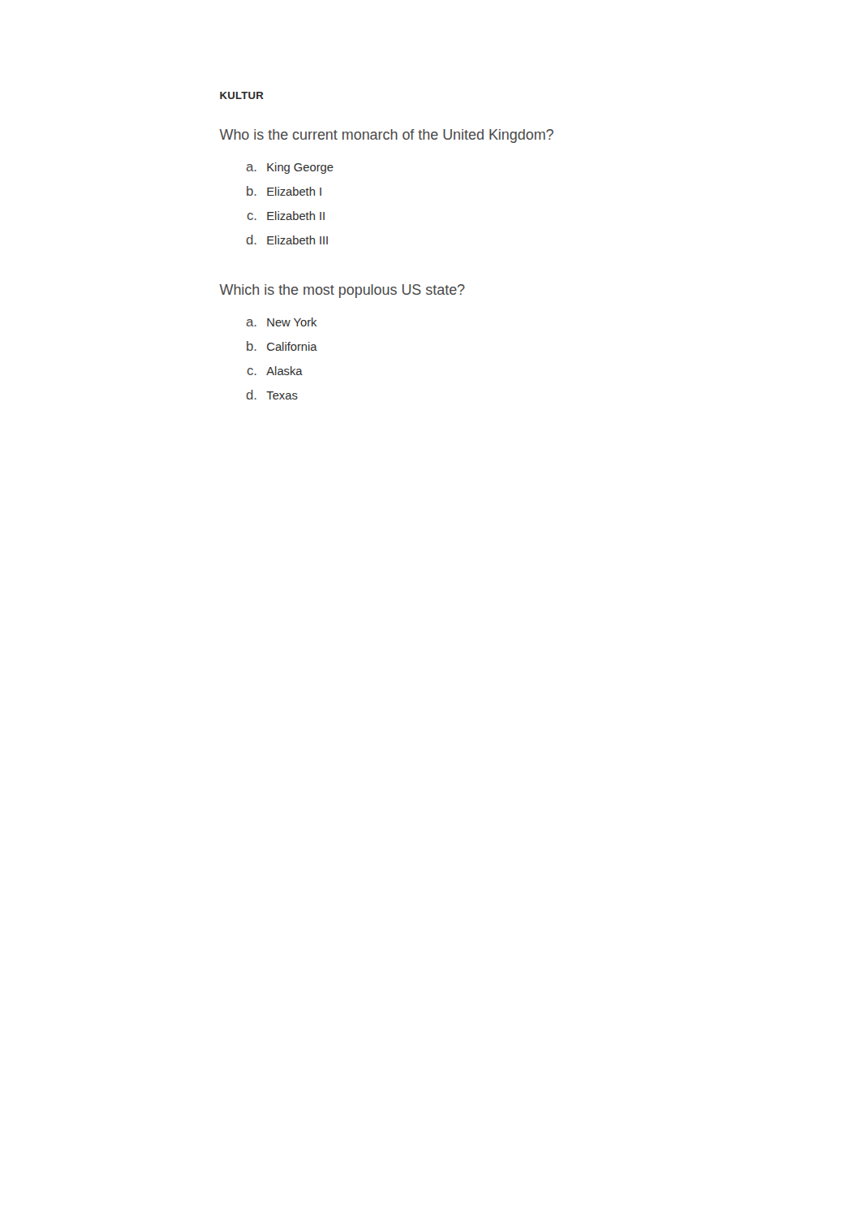KULTUR
Who is the current monarch of the United Kingdom?
King George
Elizabeth I
Elizabeth II
Elizabeth III
Which is the most populous US state?
New York
California
Alaska
Texas